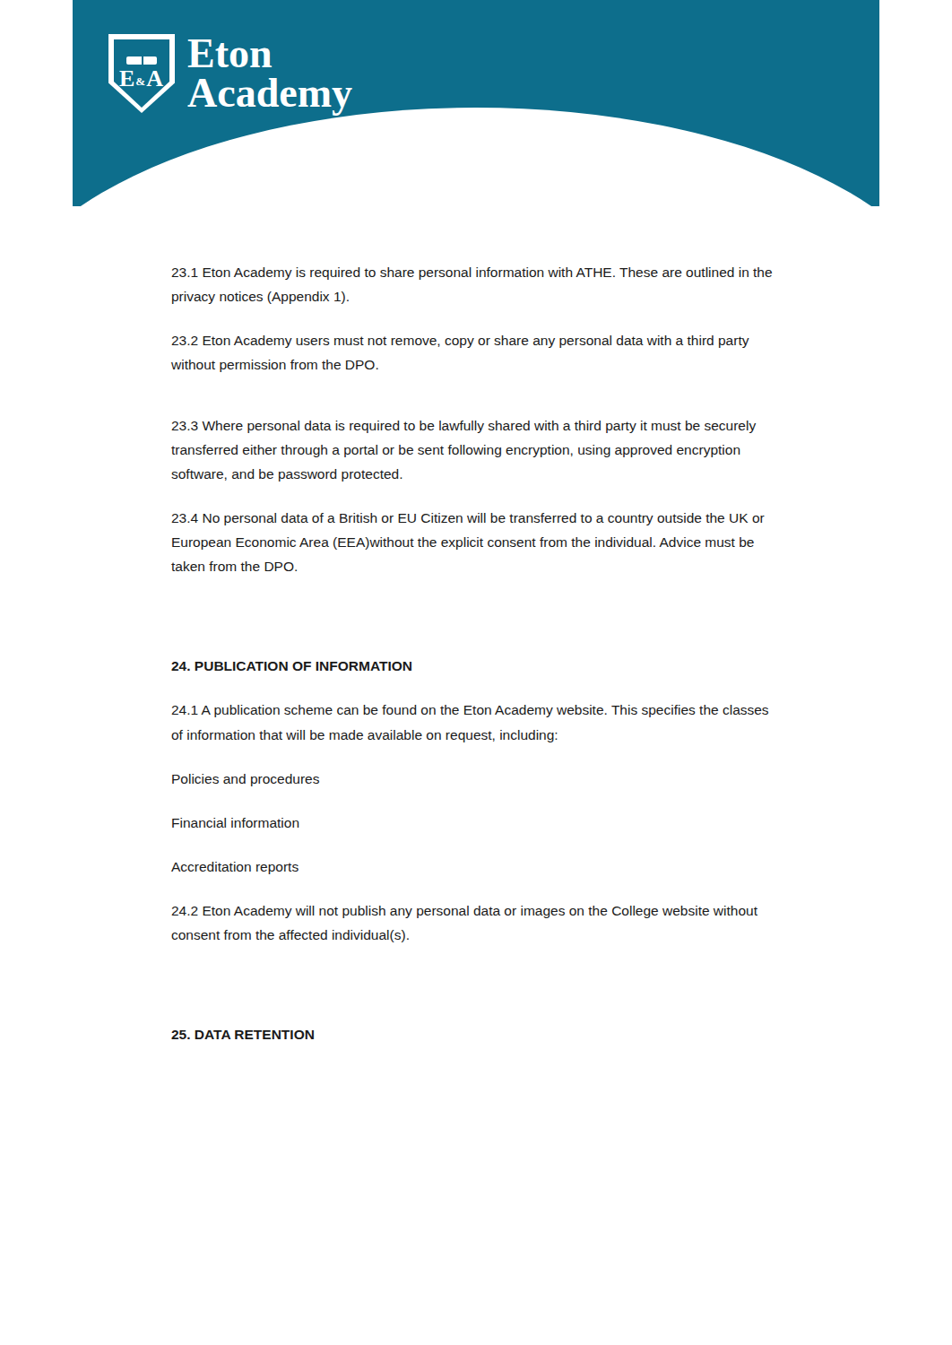E&A
Eton Academy
23.1 Eton Academy is required to share personal information with ATHE. These are outlined in the privacy notices (Appendix 1).
23.2 Eton Academy users must not remove, copy or share any personal data with a third party without permission from the DPO.
23.3 Where personal data is required to be lawfully shared with a third party it must be securely transferred either through a portal or be sent following encryption, using approved encryption software, and be password protected.
23.4 No personal data of a British or EU Citizen will be transferred to a country outside the UK or European Economic Area (EEA)without the explicit consent from the individual. Advice must be taken from the DPO.
24. PUBLICATION OF INFORMATION
24.1 A publication scheme can be found on the Eton Academy website. This specifies the classes of information that will be made available on request, including:
Policies and procedures
Financial information
Accreditation reports
24.2 Eton Academy will not publish any personal data or images on the College website without consent from the affected individual(s).
25. DATA RETENTION